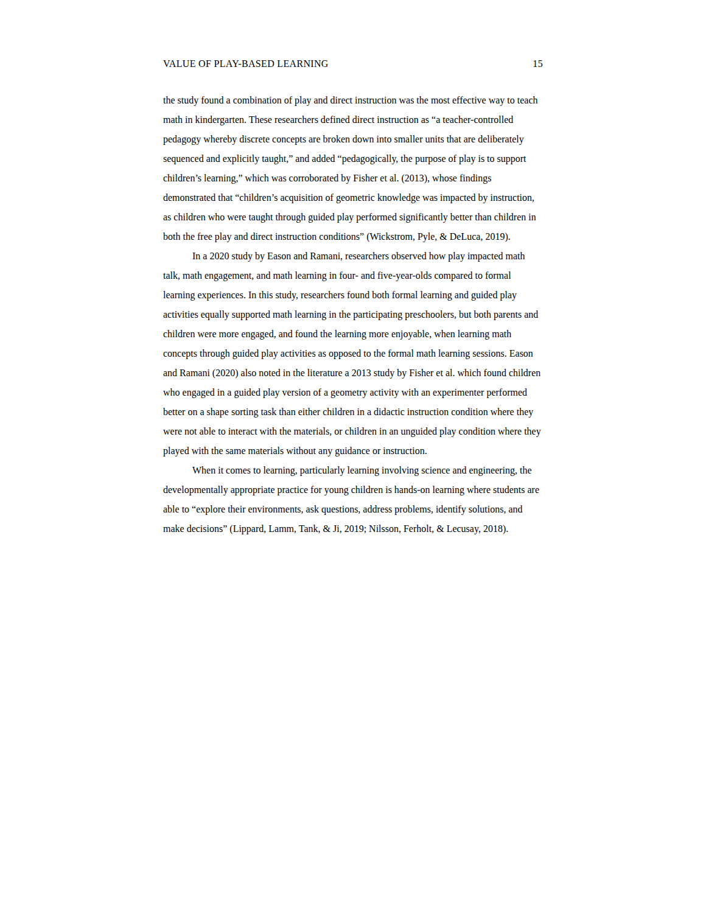Value of Play-Based Learning 15
the study found a combination of play and direct instruction was the most effective way to teach math in kindergarten. These researchers defined direct instruction as “a teacher-controlled pedagogy whereby discrete concepts are broken down into smaller units that are deliberately sequenced and explicitly taught,” and added “pedagogically, the purpose of play is to support children’s learning,” which was corroborated by Fisher et al. (2013), whose findings demonstrated that “children’s acquisition of geometric knowledge was impacted by instruction, as children who were taught through guided play performed significantly better than children in both the free play and direct instruction conditions” (Wickstrom, Pyle, & DeLuca, 2019).
In a 2020 study by Eason and Ramani, researchers observed how play impacted math talk, math engagement, and math learning in four- and five-year-olds compared to formal learning experiences. In this study, researchers found both formal learning and guided play activities equally supported math learning in the participating preschoolers, but both parents and children were more engaged, and found the learning more enjoyable, when learning math concepts through guided play activities as opposed to the formal math learning sessions. Eason and Ramani (2020) also noted in the literature a 2013 study by Fisher et al. which found children who engaged in a guided play version of a geometry activity with an experimenter performed better on a shape sorting task than either children in a didactic instruction condition where they were not able to interact with the materials, or children in an unguided play condition where they played with the same materials without any guidance or instruction.
When it comes to learning, particularly learning involving science and engineering, the developmentally appropriate practice for young children is hands-on learning where students are able to “explore their environments, ask questions, address problems, identify solutions, and make decisions” (Lippard, Lamm, Tank, & Ji, 2019; Nilsson, Ferholt, & Lecusay, 2018).